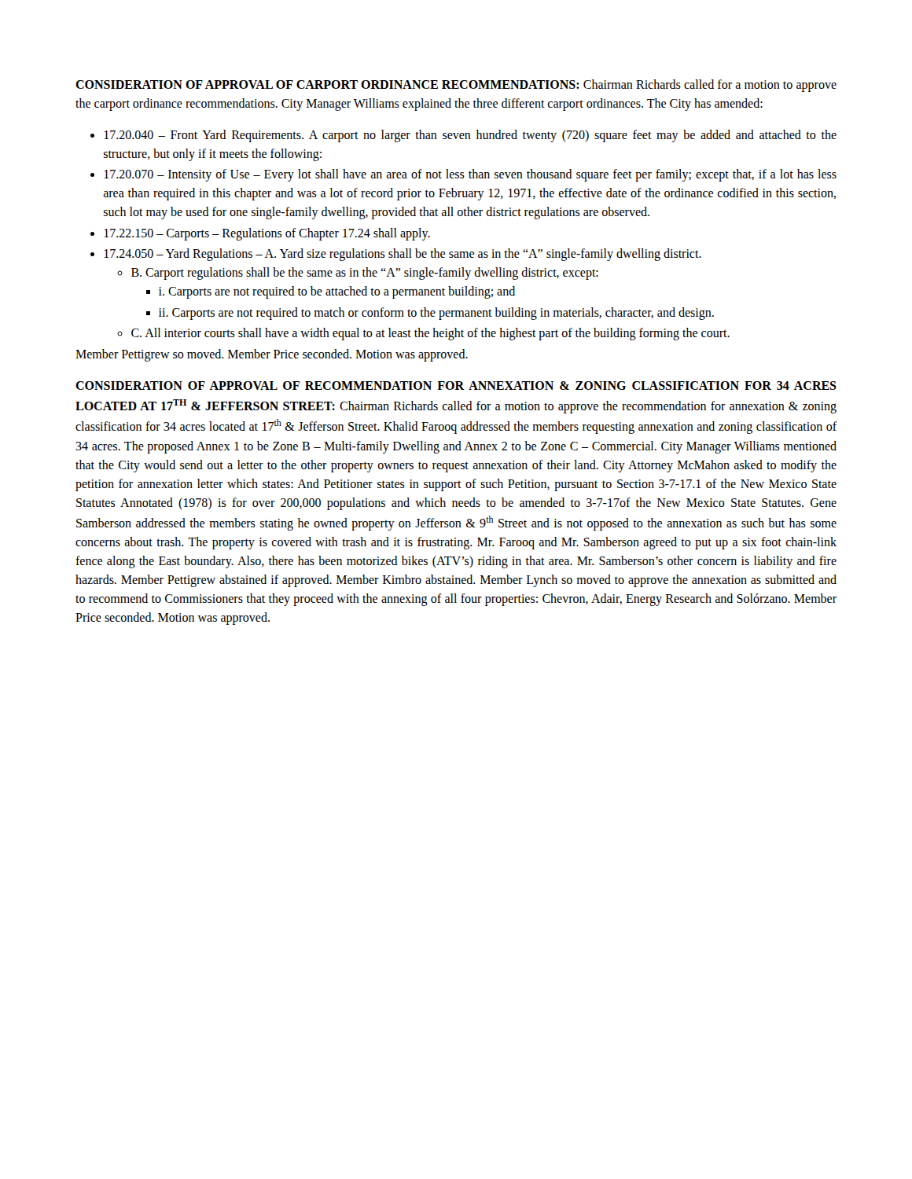CONSIDERATION OF APPROVAL OF CARPORT ORDINANCE RECOMMENDATIONS: Chairman Richards called for a motion to approve the carport ordinance recommendations. City Manager Williams explained the three different carport ordinances. The City has amended:
17.20.040 – Front Yard Requirements. A carport no larger than seven hundred twenty (720) square feet may be added and attached to the structure, but only if it meets the following:
17.20.070 – Intensity of Use – Every lot shall have an area of not less than seven thousand square feet per family; except that, if a lot has less area than required in this chapter and was a lot of record prior to February 12, 1971, the effective date of the ordinance codified in this section, such lot may be used for one single-family dwelling, provided that all other district regulations are observed.
17.22.150 – Carports – Regulations of Chapter 17.24 shall apply.
17.24.050 – Yard Regulations – A. Yard size regulations shall be the same as in the “A” single-family dwelling district.
B. Carport regulations shall be the same as in the “A” single-family dwelling district, except:
i. Carports are not required to be attached to a permanent building; and
ii. Carports are not required to match or conform to the permanent building in materials, character, and design.
C. All interior courts shall have a width equal to at least the height of the highest part of the building forming the court.
Member Pettigrew so moved. Member Price seconded. Motion was approved.
CONSIDERATION OF APPROVAL OF RECOMMENDATION FOR ANNEXATION & ZONING CLASSIFICATION FOR 34 ACRES LOCATED AT 17TH & JEFFERSON STREET: Chairman Richards called for a motion to approve the recommendation for annexation & zoning classification for 34 acres located at 17th & Jefferson Street. Khalid Farooq addressed the members requesting annexation and zoning classification of 34 acres. The proposed Annex 1 to be Zone B – Multi-family Dwelling and Annex 2 to be Zone C – Commercial. City Manager Williams mentioned that the City would send out a letter to the other property owners to request annexation of their land. City Attorney McMahon asked to modify the petition for annexation letter which states: And Petitioner states in support of such Petition, pursuant to Section 3-7-17.1 of the New Mexico State Statutes Annotated (1978) is for over 200,000 populations and which needs to be amended to 3-7-17of the New Mexico State Statutes. Gene Samberson addressed the members stating he owned property on Jefferson & 9th Street and is not opposed to the annexation as such but has some concerns about trash. The property is covered with trash and it is frustrating. Mr. Farooq and Mr. Samberson agreed to put up a six foot chain-link fence along the East boundary. Also, there has been motorized bikes (ATV’s) riding in that area. Mr. Samberson’s other concern is liability and fire hazards. Member Pettigrew abstained if approved. Member Kimbro abstained. Member Lynch so moved to approve the annexation as submitted and to recommend to Commissioners that they proceed with the annexing of all four properties: Chevron, Adair, Energy Research and Solórzano. Member Price seconded. Motion was approved.